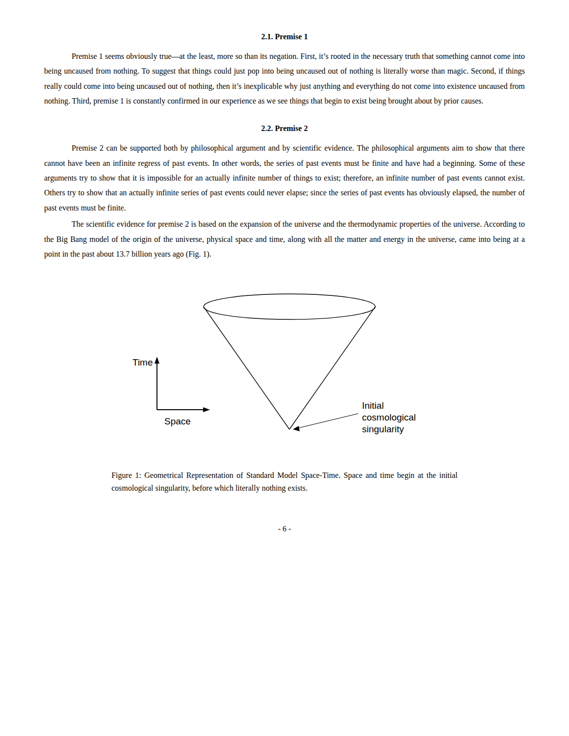2.1. Premise 1
Premise 1 seems obviously true—at the least, more so than its negation. First, it’s rooted in the necessary truth that something cannot come into being uncaused from nothing. To suggest that things could just pop into being uncaused out of nothing is literally worse than magic. Second, if things really could come into being uncaused out of nothing, then it’s inexplicable why just anything and everything do not come into existence uncaused from nothing. Third, premise 1 is constantly confirmed in our experience as we see things that begin to exist being brought about by prior causes.
2.2. Premise 2
Premise 2 can be supported both by philosophical argument and by scientific evidence. The philosophical arguments aim to show that there cannot have been an infinite regress of past events. In other words, the series of past events must be finite and have had a beginning. Some of these arguments try to show that it is impossible for an actually infinite number of things to exist; therefore, an infinite number of past events cannot exist. Others try to show that an actually infinite series of past events could never elapse; since the series of past events has obviously elapsed, the number of past events must be finite.
The scientific evidence for premise 2 is based on the expansion of the universe and the thermodynamic properties of the universe. According to the Big Bang model of the origin of the universe, physical space and time, along with all the matter and energy in the universe, came into being at a point in the past about 13.7 billion years ago (Fig. 1).
Time Space Initial cosmological singularity
Figure 1: Geometrical Representation of Standard Model Space-Time. Space and time begin at the initial cosmological singularity, before which literally nothing exists.
- 6 -